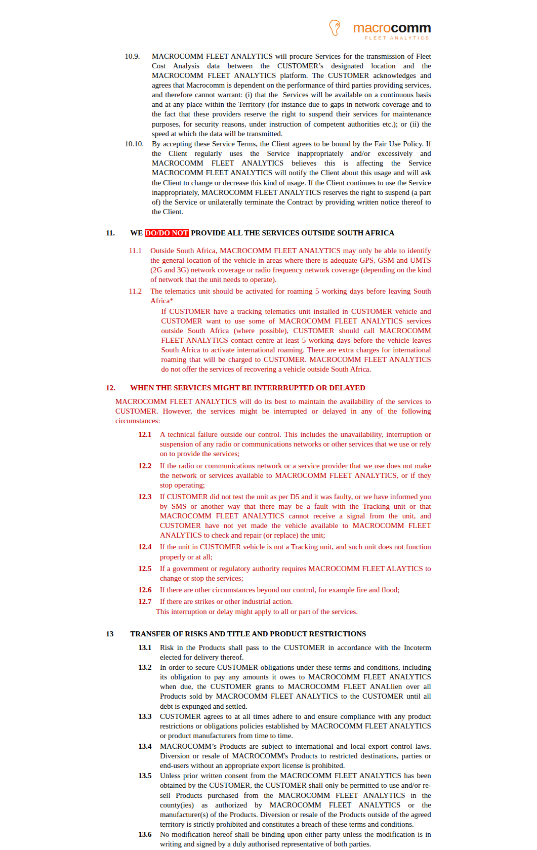macro comm
FLEET ANALYTICS
10.9.
MACROCOMM FLEET ANALYTICS will procure Services for the transmission of Fleet Cost Analysis data between the CUSTOMER’s designated location and the MACROCOMM FLEET ANALYTICS platform. The CUSTOMER acknowledges and agrees that Macrocomm is dependent on the performance of third parties providing services, and therefore cannot warrant: (i) that the Services will be available on a continuous basis and at any place within the Territory (for instance due to gaps in network coverage and to the fact that these providers reserve the right to suspend their services for maintenance purposes, for security reasons, under instruction of competent authorities etc.); or (ii) the speed at which the data will be transmitted.
10.10.
By accepting these Service Terms, the Client agrees to be bound by the Fair Use Policy. If the Client regularly uses the Service inappropriately and/or excessively and MACROCOMM FLEET ANALYTICS believes this is affecting the Service MACROCOMM FLEET ANALYTICS will notify the Client about this usage and will ask the Client to change or decrease this kind of usage. If the Client continues to use the Service inappropriately, MACROCOMM FLEET ANALYTICS reserves the right to suspend (a part of) the Service or unilaterally terminate the Contract by providing written notice thereof to the Client.
11.
WE DO/DO NOT PROVIDE ALL THE SERVICES OUTSIDE SOUTH AFRICA
11.1
Outside South Africa, MACROCOMM FLEET ANALYTICS may only be able to identify the general location of the vehicle in areas where there is adequate GPS, GSM and UMTS (2G and 3G) network coverage or radio frequency network coverage (depending on the kind of network that the unit needs to operate).
11.2
The telematics unit should be activated for roaming 5 working days before leaving South Africa*
If CUSTOMER have a tracking telematics unit installed in CUSTOMER vehicle and CUSTOMER want to use some of MACROCOMM FLEET ANALYTICS services outside South Africa (where possible), CUSTOMER should call MACROCOMM FLEET ANALYTICS contact centre at least 5 working days before the vehicle leaves South Africa to activate international roaming. There are extra charges for international roaming that will be charged to CUSTOMER. MACROCOMM FLEET ANALYTICS do not offer the services of recovering a vehicle outside South Africa.
12.
WHEN THE SERVICES MIGHT BE INTERRRUPTED OR DELAYED
MACROCOMM FLEET ANALYTICS will do its best to maintain the availability of the services to CUSTOMER. However, the services might be interrupted or delayed in any of the following circumstances:
12.1
A technical failure outside our control. This includes the unavailability, interruption or suspension of any radio or communications networks or other services that we use or rely on to provide the services;
12.2
If the radio or communications network or a service provider that we use does not make the network or services available to MACROCOMM FLEET ANALYTICS, or if they stop operating;
12.3
If CUSTOMER did not test the unit as per D5 and it was faulty, or we have informed you by SMS or another way that there may be a fault with the Tracking unit or that MACROCOMM FLEET ANALYTICS cannot receive a signal from the unit, and CUSTOMER have not yet made the vehicle available to MACROCOMM FLEET ANALYTICS to check and repair (or replace) the unit;
12.4
If the unit in CUSTOMER vehicle is not a Tracking unit, and such unit does not function properly or at all;
12.5
If a government or regulatory authority requires MACROCOMM FLEET ALAYTICS to change or stop the services;
12.6
If there are other circumstances beyond our control, for example fire and flood;
12.7
If there are strikes or other industrial action.
This interruption or delay might apply to all or part of the services.
13
TRANSFER OF RISKS AND TITLE AND PRODUCT RESTRICTIONS
13.1
Risk in the Products shall pass to the CUSTOMER in accordance with the Incoterm elected for delivery thereof.
13.2
In order to secure CUSTOMER obligations under these terms and conditions, including its obligation to pay any amounts it owes to MACROCOMM FLEET ANALYTICS when due, the CUSTOMER grants to MACROCOMM FLEET ANALlien over all Products sold by MACROCOMM FLEET ANALYTICS to the CUSTOMER until all debt is expunged and settled.
13.3
CUSTOMER agrees to at all times adhere to and ensure compliance with any product restrictions or obligations policies established by MACROCOMM FLEET ANALYTICS or product manufacturers from time to time.
13.4
MACROCOMM’s Products are subject to international and local export control laws. Diversion or resale of MACROCOMM's Products to restricted destinations, parties or end-users without an appropriate export license is prohibited.
13.5
Unless prior written consent from the MACROCOMM FLEET ANALYTICS has been obtained by the CUSTOMER, the CUSTOMER shall only be permitted to use and/or re-sell Products purchased from the MACROCOMM FLEET ANALYTICS in the county(ies) as authorized by MACROCOMM FLEET ANALYTICS or the manufacturer(s) of the Products. Diversion or resale of the Products outside of the agreed territory is strictly prohibited and constitutes a breach of these terms and conditions.
13.6
No modification hereof shall be binding upon either party unless the modification is in writing and signed by a duly authorised representative of both parties.